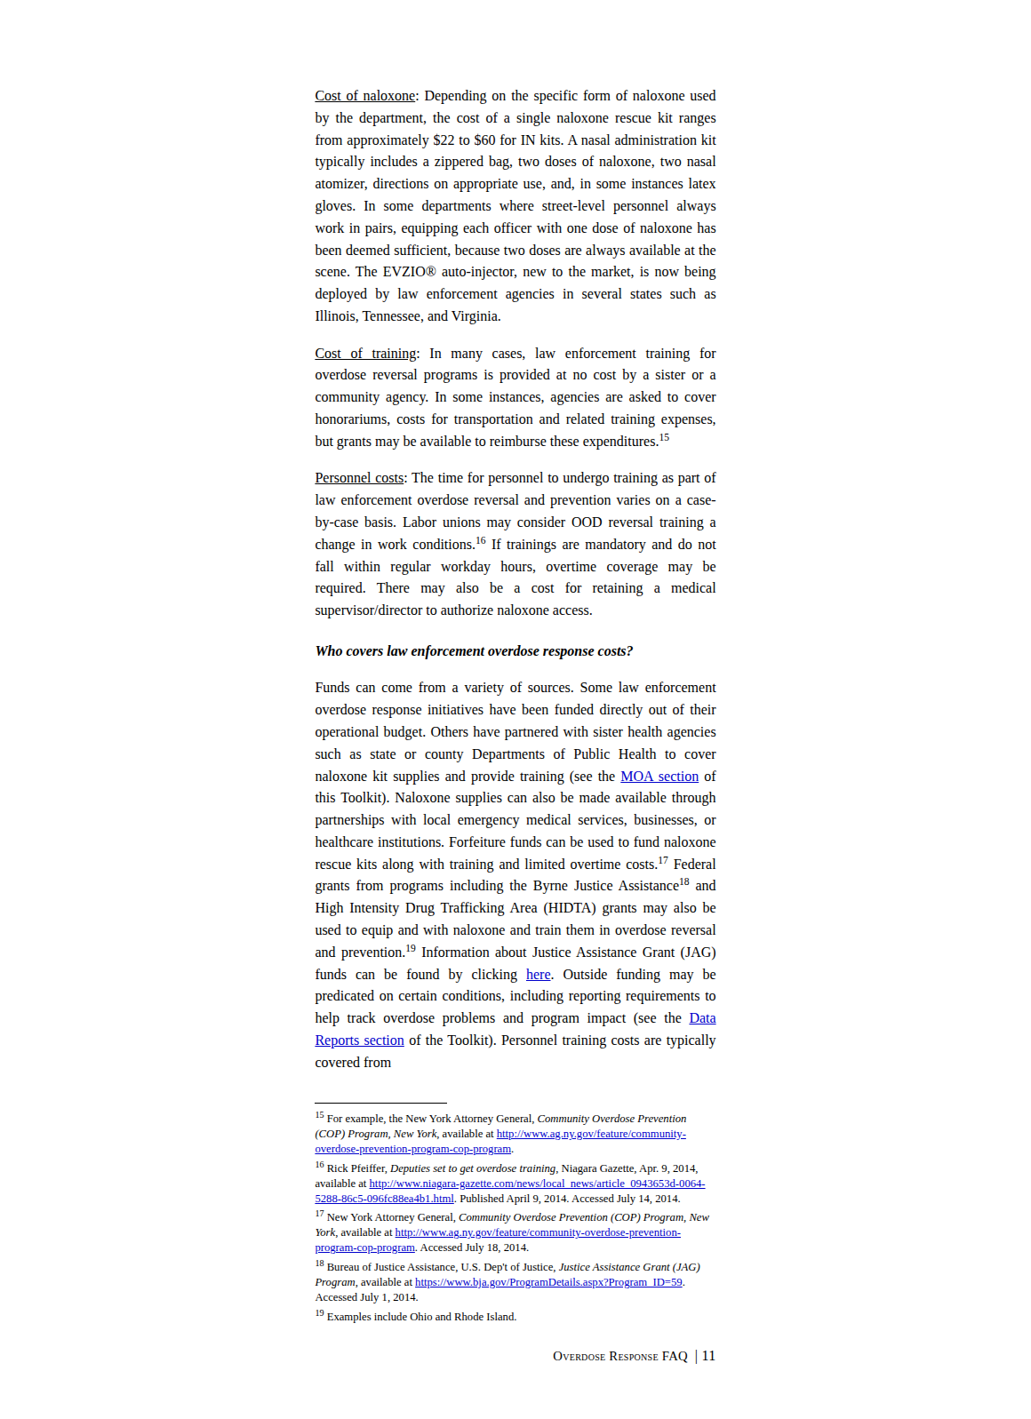Cost of naloxone: Depending on the specific form of naloxone used by the department, the cost of a single naloxone rescue kit ranges from approximately $22 to $60 for IN kits. A nasal administration kit typically includes a zippered bag, two doses of naloxone, two nasal atomizer, directions on appropriate use, and, in some instances latex gloves. In some departments where street-level personnel always work in pairs, equipping each officer with one dose of naloxone has been deemed sufficient, because two doses are always available at the scene. The EVZIO® auto-injector, new to the market, is now being deployed by law enforcement agencies in several states such as Illinois, Tennessee, and Virginia.
Cost of training: In many cases, law enforcement training for overdose reversal programs is provided at no cost by a sister or a community agency. In some instances, agencies are asked to cover honorariums, costs for transportation and related training expenses, but grants may be available to reimburse these expenditures.15
Personnel costs: The time for personnel to undergo training as part of law enforcement overdose reversal and prevention varies on a case-by-case basis. Labor unions may consider OOD reversal training a change in work conditions.16 If trainings are mandatory and do not fall within regular workday hours, overtime coverage may be required. There may also be a cost for retaining a medical supervisor/director to authorize naloxone access.
Who covers law enforcement overdose response costs?
Funds can come from a variety of sources. Some law enforcement overdose response initiatives have been funded directly out of their operational budget. Others have partnered with sister health agencies such as state or county Departments of Public Health to cover naloxone kit supplies and provide training (see the MOA section of this Toolkit). Naloxone supplies can also be made available through partnerships with local emergency medical services, businesses, or healthcare institutions. Forfeiture funds can be used to fund naloxone rescue kits along with training and limited overtime costs.17 Federal grants from programs including the Byrne Justice Assistance18 and High Intensity Drug Trafficking Area (HIDTA) grants may also be used to equip and with naloxone and train them in overdose reversal and prevention.19 Information about Justice Assistance Grant (JAG) funds can be found by clicking here. Outside funding may be predicated on certain conditions, including reporting requirements to help track overdose problems and program impact (see the Data Reports section of the Toolkit). Personnel training costs are typically covered from
15 For example, the New York Attorney General, Community Overdose Prevention (COP) Program, New York, available at http://www.ag.ny.gov/feature/community-overdose-prevention-program-cop-program.
16 Rick Pfeiffer, Deputies set to get overdose training, Niagara Gazette, Apr. 9, 2014, available at http://www.niagara-gazette.com/news/local_news/article_0943653d-0064-5288-86c5-096fc88ea4b1.html. Published April 9, 2014. Accessed July 14, 2014.
17 New York Attorney General, Community Overdose Prevention (COP) Program, New York, available at http://www.ag.ny.gov/feature/community-overdose-prevention-program-cop-program. Accessed July 18, 2014.
18 Bureau of Justice Assistance, U.S. Dep't of Justice, Justice Assistance Grant (JAG) Program, available at https://www.bja.gov/ProgramDetails.aspx?Program_ID=59. Accessed July 1, 2014.
19 Examples include Ohio and Rhode Island.
Overdose Response FAQ | 11